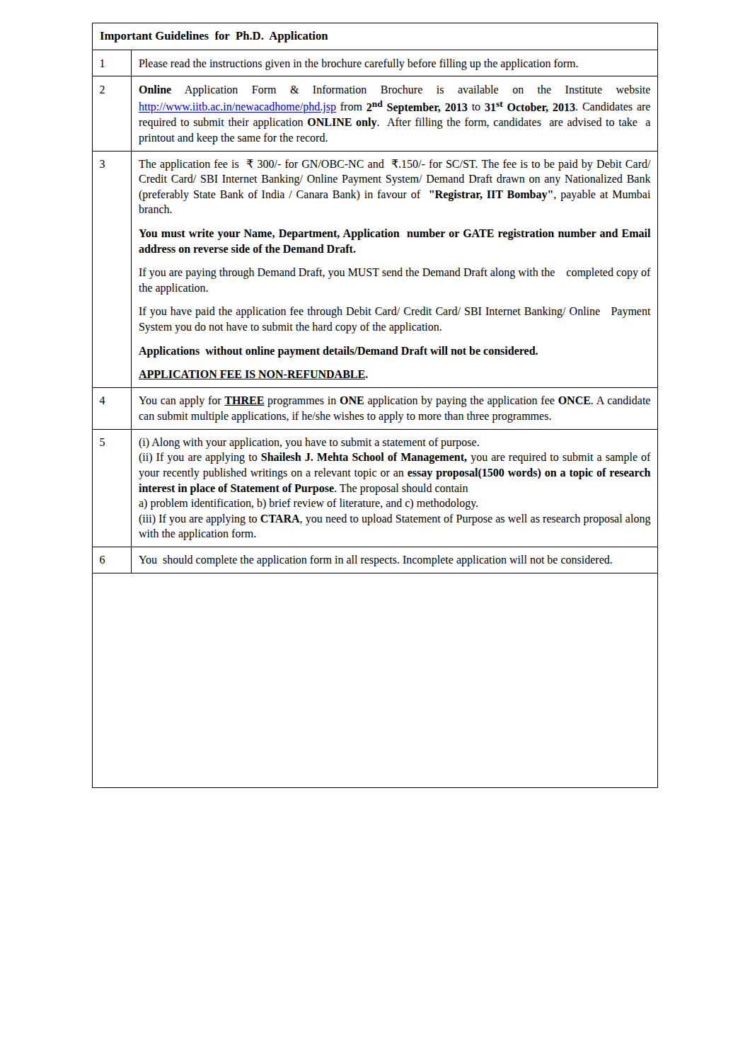| Important Guidelines for Ph.D. Application |
| --- |
| 1 | Please read the instructions given in the brochure carefully before filling up the application form. |
| 2 | Online Application Form & Information Brochure is available on the Institute website http://www.iitb.ac.in/newacadhome/phd.jsp from 2 nd September, 2013 to 31 st October, 2013 . Candidates are required to submit their application ONLINE only . After filling the form, candidates are advised to take a printout and keep the same for the record. |
| 3 | The application fee is ₹ 300/- for GN/OBC-NC and ₹.150/- for SC/ST. The fee is to be paid by Debit Card/ Credit Card/ SBI Internet Banking/ Online Payment System/ Demand Draft drawn on any Nationalized Bank (preferably State Bank of India / Canara Bank) in favour of "Registrar, IIT Bombay" , payable at Mumbai branch. You must write your Name, Department, Application number or GATE registration number and Email address on reverse side of the Demand Draft. If you are paying through Demand Draft, you MUST send the Demand Draft along with the completed copy of the application. If you have paid the application fee through Debit Card/ Credit Card/ SBI Internet Banking/ Online Payment System you do not have to submit the hard copy of the application. Applications without online payment details/Demand Draft will not be considered. APPLICATION FEE IS NON-REFUNDABLE . |
| 4 | You can apply for THREE programmes in ONE application by paying the application fee ONCE . A candidate can submit multiple applications, if he/she wishes to apply to more than three programmes. |
| 5 | (i) Along with your application, you have to submit a statement of purpose. (ii) If you are applying to Shailesh J. Mehta School of Management, you are required to submit a sample of your recently published writings on a relevant topic or an essay proposal(1500 words) on a topic of research interest in place of Statement of Purpose . The proposal should contain a) problem identification, b) brief review of literature, and c) methodology. (iii) If you are applying to CTARA , you need to upload Statement of Purpose as well as research proposal along with the application form. |
| 6 | You should complete the application form in all respects. Incomplete application will not be considered. |